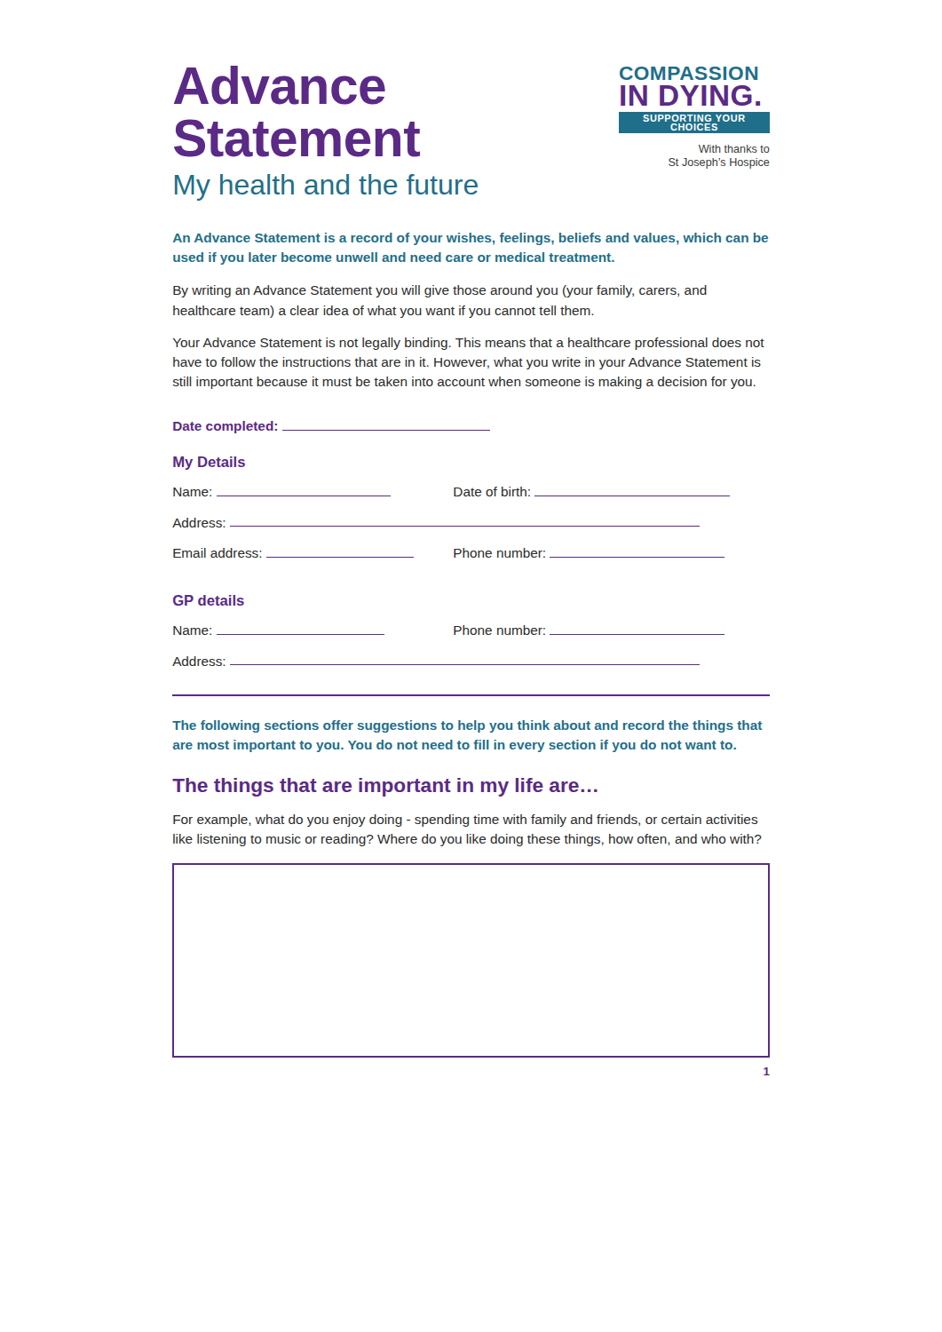Advance Statement
My health and the future
COMPASSION IN DYING. SUPPORTING YOUR CHOICES
With thanks to
St Joseph’s Hospice
An Advance Statement is a record of your wishes, feelings, beliefs and values, which can be used if you later become unwell and need care or medical treatment.
By writing an Advance Statement you will give those around you (your family, carers, and healthcare team) a clear idea of what you want if you cannot tell them.
Your Advance Statement is not legally binding. This means that a healthcare professional does not have to follow the instructions that are in it. However, what you write in your Advance Statement is still important because it must be taken into account when someone is making a decision for you.
Date completed:
My Details
| Name: | Date of birth: |
| Address: |
| Email address: | Phone number: |
GP details
| Name: | Phone number: |
| Address: |
The following sections offer suggestions to help you think about and record the things that are most important to you. You do not need to fill in every section if you do not want to.
The things that are important in my life are…
For example, what do you enjoy doing - spending time with family and friends, or certain activities like listening to music or reading? Where do you like doing these things, how often, and who with?
1